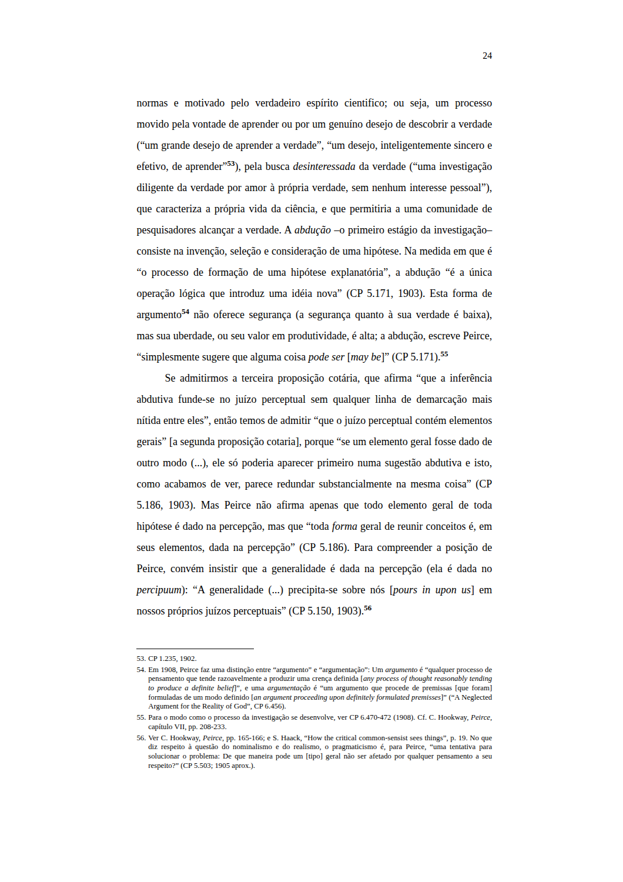24
normas e motivado pelo verdadeiro espírito cientifico; ou seja, um processo movido pela vontade de aprender ou por um genuíno desejo de descobrir a verdade (“um grande desejo de aprender a verdade”, “um desejo, inteligentemente sincero e efetivo, de aprender”53), pela busca desinteressada da verdade (“uma investigação diligente da verdade por amor à própria verdade, sem nenhum interesse pessoal”), que caracteriza a própria vida da ciência, e que permitiria a uma comunidade de pesquisadores alcançar a verdade. A abdução –o primeiro estágio da investigação– consiste na invenção, seleção e consideração de uma hipótese. Na medida em que é “o processo de formação de uma hipótese explanatória”, a abdução “é a única operação lógica que introduz uma idéia nova” (CP 5.171, 1903). Esta forma de argumento54 não oferece segurança (a segurança quanto à sua verdade é baixa), mas sua uberdade, ou seu valor em produtividade, é alta; a abdução, escreve Peirce, “simplesmente sugere que alguma coisa pode ser [may be]” (CP 5.171).55
Se admitirmos a terceira proposição cotária, que afirma “que a inferência abdutiva funde-se no juízo perceptual sem qualquer linha de demarcação mais nítida entre eles”, então temos de admitir “que o juízo perceptual contém elementos gerais” [a segunda proposição cotaria], porque “se um elemento geral fosse dado de outro modo (...), ele só poderia aparecer primeiro numa sugestão abdutiva e isto, como acabamos de ver, parece redundar substancialmente na mesma coisa” (CP 5.186, 1903). Mas Peirce não afirma apenas que todo elemento geral de toda hipótese é dado na percepção, mas que “toda forma geral de reunir conceitos é, em seus elementos, dada na percepção” (CP 5.186). Para compreender a posição de Peirce, convém insistir que a generalidade é dada na percepção (ela é dada no percipuum): “A generalidade (...) precipita-se sobre nós [pours in upon us] em nossos próprios juízos perceptuais” (CP 5.150, 1903).56
53. CP 1.235, 1902.
54. Em 1908, Peirce faz uma distinção entre “argumento” e “argumentação”: Um argumento é “qualquer processo de pensamento que tende razoavelmente a produzir uma crença definida [any process of thought reasonably tending to produce a definite belief]”, e uma argumentação é “um argumento que procede de premissas [que foram] formuladas de um modo definido [an argument proceeding upon definitely formulated premisses]” (“A Neglected Argument for the Reality of God”, CP 6.456).
55. Para o modo como o processo da investigação se desenvolve, ver CP 6.470-472 (1908). Cf. C. Hookway, Peirce, capítulo VII, pp. 208-233.
56. Ver C. Hookway, Peirce, pp. 165-166; e S. Haack, “How the critical common-sensist sees things”, p. 19. No que diz respeito à questão do nominalismo e do realismo, o pragmaticismo é, para Peirce, “uma tentativa para solucionar o problema: De que maneira pode um [tipo] geral não ser afetado por qualquer pensamento a seu respeito?” (CP 5.503; 1905 aprox.).